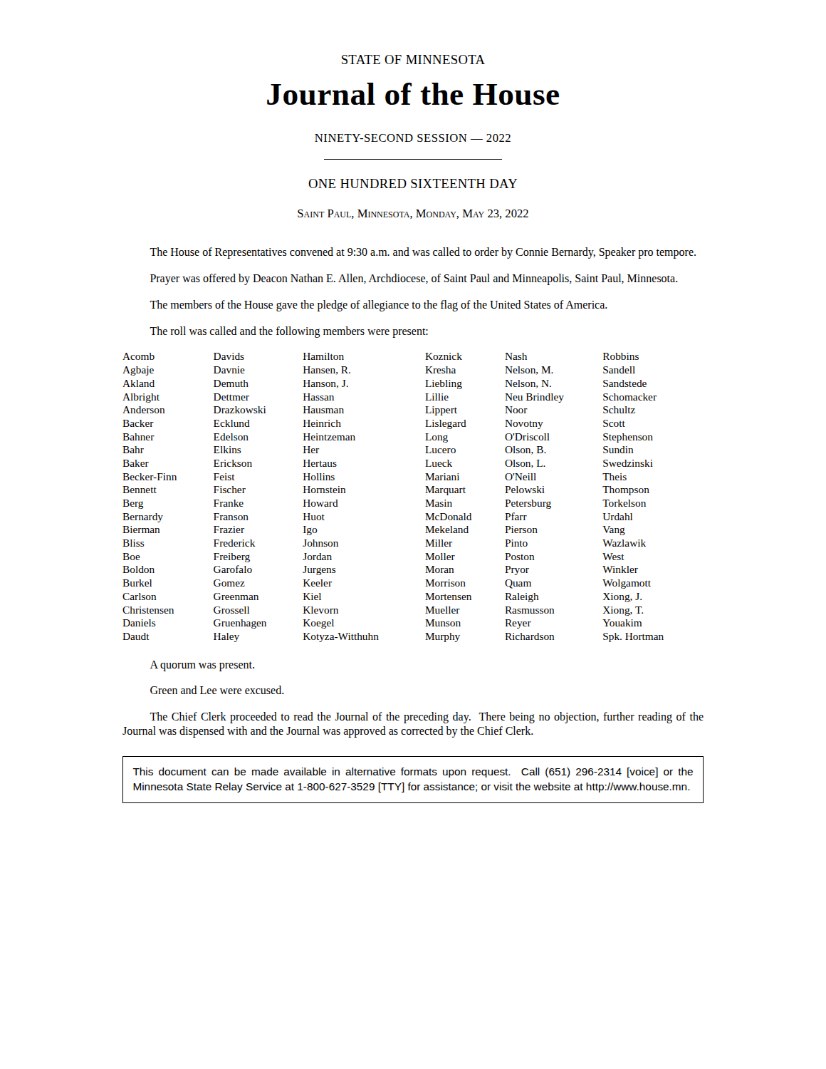STATE OF MINNESOTA
Journal of the House
NINETY-SECOND SESSION — 2022
ONE HUNDRED SIXTEENTH DAY
Saint Paul, Minnesota, Monday, May 23, 2022
The House of Representatives convened at 9:30 a.m. and was called to order by Connie Bernardy, Speaker pro tempore.
Prayer was offered by Deacon Nathan E. Allen, Archdiocese, of Saint Paul and Minneapolis, Saint Paul, Minnesota.
The members of the House gave the pledge of allegiance to the flag of the United States of America.
The roll was called and the following members were present:
| Acomb | Davids | Hamilton | Koznick | Nash | Robbins |
| Agbaje | Davnie | Hansen, R. | Kresha | Nelson, M. | Sandell |
| Akland | Demuth | Hanson, J. | Liebling | Nelson, N. | Sandstede |
| Albright | Dettmer | Hassan | Lillie | Neu Brindley | Schomacker |
| Anderson | Drazkowski | Hausman | Lippert | Noor | Schultz |
| Backer | Ecklund | Heinrich | Lislegard | Novotny | Scott |
| Bahner | Edelson | Heintzeman | Long | O'Driscoll | Stephenson |
| Bahr | Elkins | Her | Lucero | Olson, B. | Sundin |
| Baker | Erickson | Hertaus | Lueck | Olson, L. | Swedzinski |
| Becker-Finn | Feist | Hollins | Mariani | O'Neill | Theis |
| Bennett | Fischer | Hornstein | Marquart | Pelowski | Thompson |
| Berg | Franke | Howard | Masin | Petersburg | Torkelson |
| Bernardy | Franson | Huot | McDonald | Pfarr | Urdahl |
| Bierman | Frazier | Igo | Mekeland | Pierson | Vang |
| Bliss | Frederick | Johnson | Miller | Pinto | Wazlawik |
| Boe | Freiberg | Jordan | Moller | Poston | West |
| Boldon | Garofalo | Jurgens | Moran | Pryor | Winkler |
| Burkel | Gomez | Keeler | Morrison | Quam | Wolgamott |
| Carlson | Greenman | Kiel | Mortensen | Raleigh | Xiong, J. |
| Christensen | Grossell | Klevorn | Mueller | Rasmusson | Xiong, T. |
| Daniels | Gruenhagen | Koegel | Munson | Reyer | Youakim |
| Daudt | Haley | Kotyza-Witthuhn | Murphy | Richardson | Spk. Hortman |
A quorum was present.
Green and Lee were excused.
The Chief Clerk proceeded to read the Journal of the preceding day. There being no objection, further reading of the Journal was dispensed with and the Journal was approved as corrected by the Chief Clerk.
This document can be made available in alternative formats upon request. Call (651) 296-2314 [voice] or the Minnesota State Relay Service at 1-800-627-3529 [TTY] for assistance; or visit the website at http://www.house.mn.